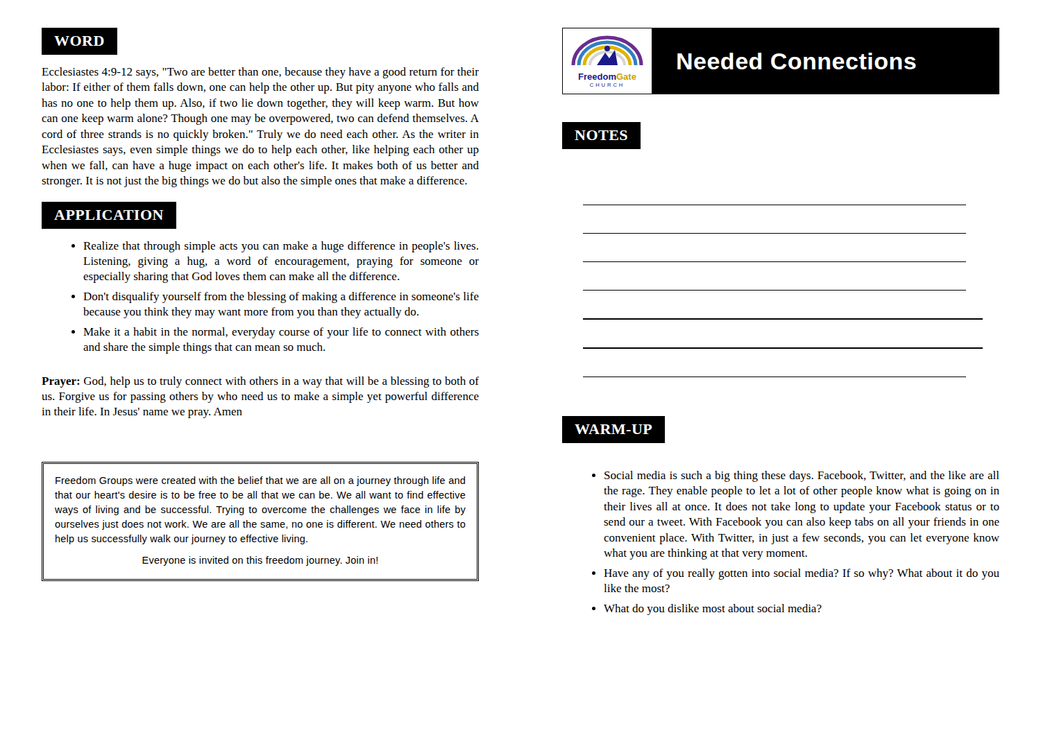WORD
Ecclesiastes 4:9-12 says, "Two are better than one, because they have a good return for their labor: If either of them falls down, one can help the other up. But pity anyone who falls and has no one to help them up. Also, if two lie down together, they will keep warm. But how can one keep warm alone? Though one may be overpowered, two can defend themselves. A cord of three strands is no quickly broken." Truly we do need each other. As the writer in Ecclesiastes says, even simple things we do to help each other, like helping each other up when we fall, can have a huge impact on each other's life. It makes both of us better and stronger. It is not just the big things we do but also the simple ones that make a difference.
APPLICATION
Realize that through simple acts you can make a huge difference in people's lives. Listening, giving a hug, a word of encouragement, praying for someone or especially sharing that God loves them can make all the difference.
Don't disqualify yourself from the blessing of making a difference in someone's life because you think they may want more from you than they actually do.
Make it a habit in the normal, everyday course of your life to connect with others and share the simple things that can mean so much.
Prayer: God, help us to truly connect with others in a way that will be a blessing to both of us. Forgive us for passing others by who need us to make a simple yet powerful difference in their life. In Jesus' name we pray. Amen
Freedom Groups were created with the belief that we are all on a journey through life and that our heart's desire is to be free to be all that we can be. We all want to find effective ways of living and be successful. Trying to overcome the challenges we face in life by ourselves just does not work. We are all the same, no one is different. We need others to help us successfully walk our journey to effective living.
Everyone is invited on this freedom journey. Join in!
Freedom Gate
CHURCH
Needed Connections
NOTES
WARM-UP
Social media is such a big thing these days. Facebook, Twitter, and the like are all the rage. They enable people to let a lot of other people know what is going on in their lives all at once. It does not take long to update your Facebook status or to send our a tweet. With Facebook you can also keep tabs on all your friends in one convenient place. With Twitter, in just a few seconds, you can let everyone know what you are thinking at that very moment.
Have any of you really gotten into social media? If so why? What about it do you like the most?
What do you dislike most about social media?